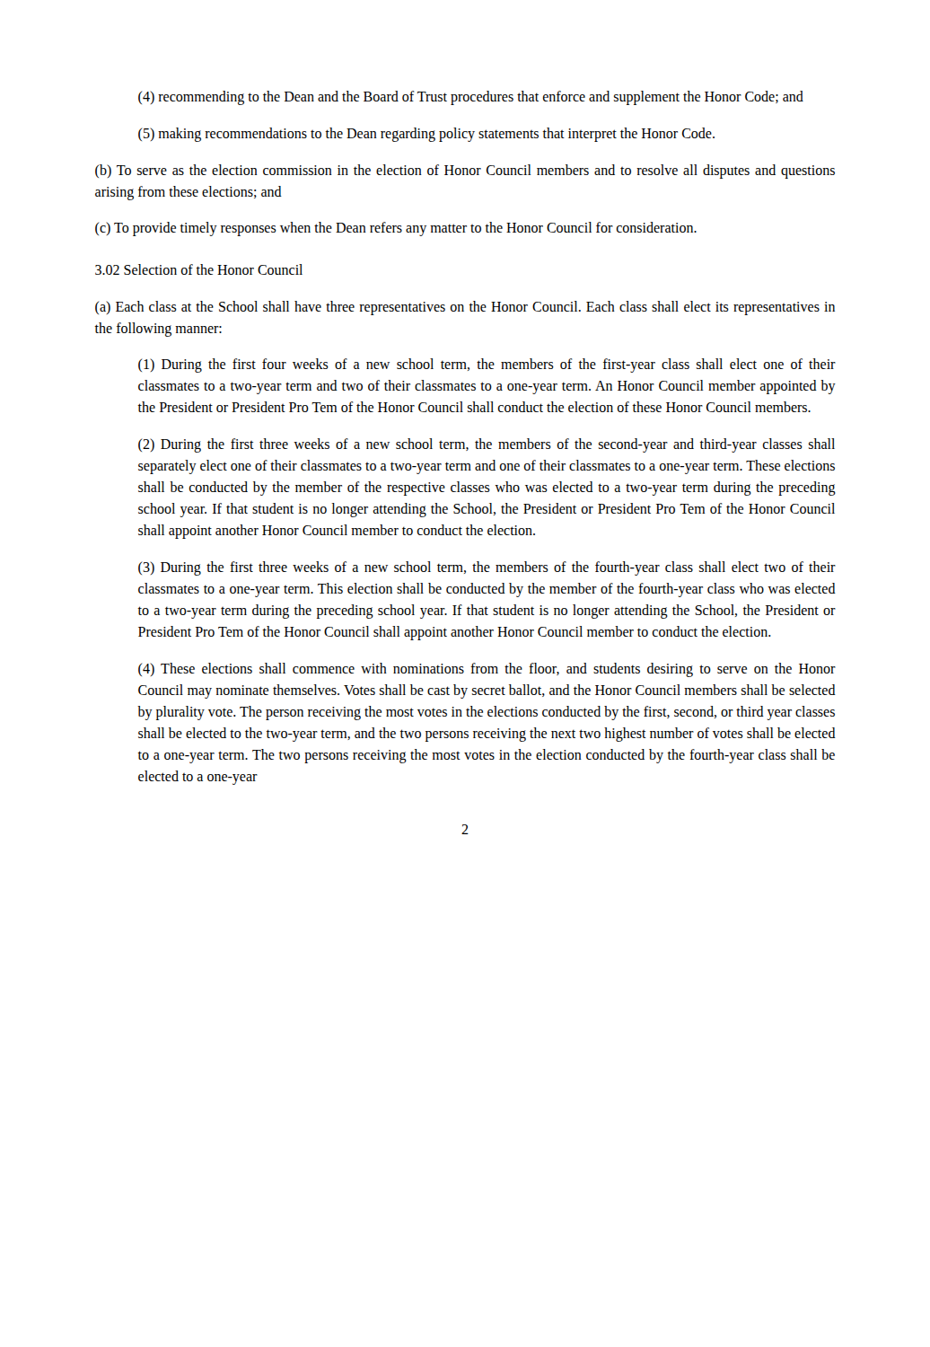(4) recommending to the Dean and the Board of Trust procedures that enforce and supplement the Honor Code; and
(5) making recommendations to the Dean regarding policy statements that interpret the Honor Code.
(b) To serve as the election commission in the election of Honor Council members and to resolve all disputes and questions arising from these elections; and
(c) To provide timely responses when the Dean refers any matter to the Honor Council for consideration.
3.02 Selection of the Honor Council
(a) Each class at the School shall have three representatives on the Honor Council. Each class shall elect its representatives in the following manner:
(1) During the first four weeks of a new school term, the members of the first-year class shall elect one of their classmates to a two-year term and two of their classmates to a one-year term. An Honor Council member appointed by the President or President Pro Tem of the Honor Council shall conduct the election of these Honor Council members.
(2) During the first three weeks of a new school term, the members of the second-year and third-year classes shall separately elect one of their classmates to a two-year term and one of their classmates to a one-year term. These elections shall be conducted by the member of the respective classes who was elected to a two-year term during the preceding school year. If that student is no longer attending the School, the President or President Pro Tem of the Honor Council shall appoint another Honor Council member to conduct the election.
(3) During the first three weeks of a new school term, the members of the fourth-year class shall elect two of their classmates to a one-year term. This election shall be conducted by the member of the fourth-year class who was elected to a two-year term during the preceding school year. If that student is no longer attending the School, the President or President Pro Tem of the Honor Council shall appoint another Honor Council member to conduct the election.
(4) These elections shall commence with nominations from the floor, and students desiring to serve on the Honor Council may nominate themselves. Votes shall be cast by secret ballot, and the Honor Council members shall be selected by plurality vote. The person receiving the most votes in the elections conducted by the first, second, or third year classes shall be elected to the two-year term, and the two persons receiving the next two highest number of votes shall be elected to a one-year term. The two persons receiving the most votes in the election conducted by the fourth-year class shall be elected to a one-year
2